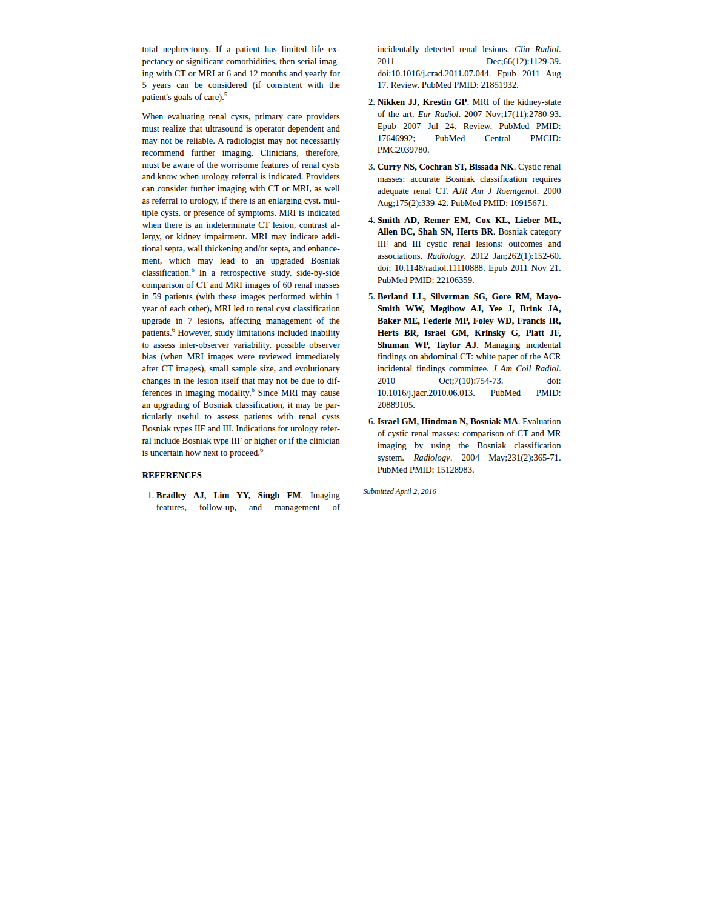total nephrectomy. If a patient has limited life expectancy or significant comorbidities, then serial imaging with CT or MRI at 6 and 12 months and yearly for 5 years can be considered (if consistent with the patient's goals of care).5
When evaluating renal cysts, primary care providers must realize that ultrasound is operator dependent and may not be reliable. A radiologist may not necessarily recommend further imaging. Clinicians, therefore, must be aware of the worrisome features of renal cysts and know when urology referral is indicated. Providers can consider further imaging with CT or MRI, as well as referral to urology, if there is an enlarging cyst, multiple cysts, or presence of symptoms. MRI is indicated when there is an indeterminate CT lesion, contrast allergy, or kidney impairment. MRI may indicate additional septa, wall thickening and/or septa, and enhancement, which may lead to an upgraded Bosniak classification.6 In a retrospective study, side-by-side comparison of CT and MRI images of 60 renal masses in 59 patients (with these images performed within 1 year of each other), MRI led to renal cyst classification upgrade in 7 lesions, affecting management of the patients.6 However, study limitations included inability to assess inter-observer variability, possible observer bias (when MRI images were reviewed immediately after CT images), small sample size, and evolutionary changes in the lesion itself that may not be due to differences in imaging modality.6 Since MRI may cause an upgrading of Bosniak classification, it may be particularly useful to assess patients with renal cysts Bosniak types IIF and III. Indications for urology referral include Bosniak type IIF or higher or if the clinician is uncertain how next to proceed.6
REFERENCES
Bradley AJ, Lim YY, Singh FM. Imaging features, follow-up, and management of incidentally detected renal lesions. Clin Radiol. 2011 Dec;66(12):1129-39. doi:10.1016/j.crad.2011.07.044. Epub 2011 Aug 17. Review. PubMed PMID: 21851932.
Nikken JJ, Krestin GP. MRI of the kidney-state of the art. Eur Radiol. 2007 Nov;17(11):2780-93. Epub 2007 Jul 24. Review. PubMed PMID: 17646992; PubMed Central PMCID: PMC2039780.
Curry NS, Cochran ST, Bissada NK. Cystic renal masses: accurate Bosniak classification requires adequate renal CT. AJR Am J Roentgenol. 2000 Aug;175(2):339-42. PubMed PMID: 10915671.
Smith AD, Remer EM, Cox KL, Lieber ML, Allen BC, Shah SN, Herts BR. Bosniak category IIF and III cystic renal lesions: outcomes and associations. Radiology. 2012 Jan;262(1):152-60. doi: 10.1148/radiol.11110888. Epub 2011 Nov 21. PubMed PMID: 22106359.
Berland LL, Silverman SG, Gore RM, Mayo-Smith WW, Megibow AJ, Yee J, Brink JA, Baker ME, Federle MP, Foley WD, Francis IR, Herts BR, Israel GM, Krinsky G, Platt JF, Shuman WP, Taylor AJ. Managing incidental findings on abdominal CT: white paper of the ACR incidental findings committee. J Am Coll Radiol. 2010 Oct;7(10):754-73. doi: 10.1016/j.jacr.2010.06.013. PubMed PMID: 20889105.
Israel GM, Hindman N, Bosniak MA. Evaluation of cystic renal masses: comparison of CT and MR imaging by using the Bosniak classification system. Radiology. 2004 May;231(2):365-71. PubMed PMID: 15128983.
Submitted April 2, 2016